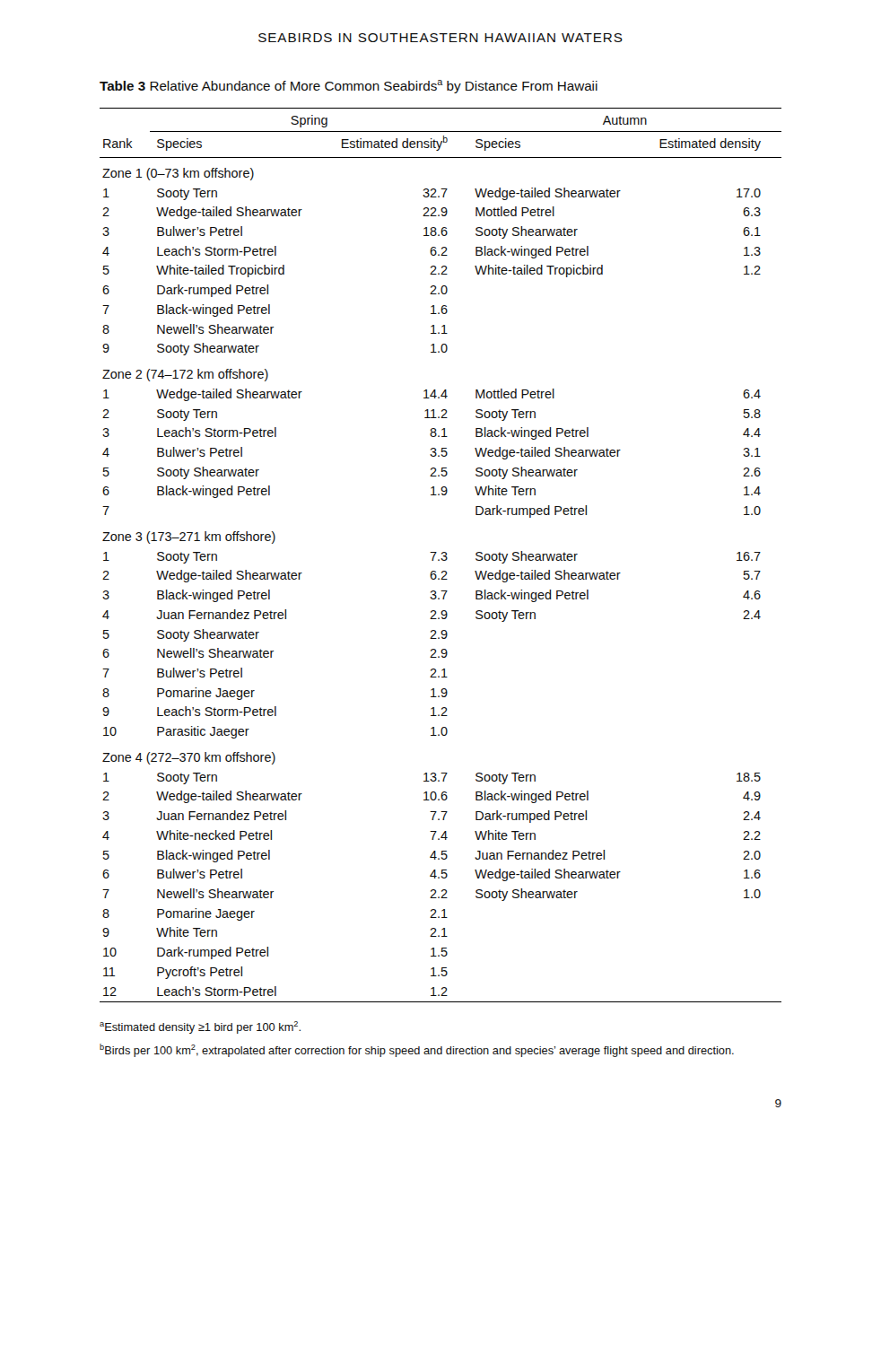SEABIRDS IN SOUTHEASTERN HAWAIIAN WATERS
Table 3 Relative Abundance of More Common Seabirdsa by Distance From Hawaii
| | Spring | Autumn |
| --- | --- | --- |
| Rank | Species | Estimated density b | Species | Estimated density |
| Zone 1 (0–73 km offshore) |
| 1 | Sooty Tern | 32.7 | Wedge-tailed Shearwater | 17.0 |
| 2 | Wedge-tailed Shearwater | 22.9 | Mottled Petrel | 6.3 |
| 3 | Bulwer’s Petrel | 18.6 | Sooty Shearwater | 6.1 |
| 4 | Leach’s Storm-Petrel | 6.2 | Black-winged Petrel | 1.3 |
| 5 | White-tailed Tropicbird | 2.2 | White-tailed Tropicbird | 1.2 |
| 6 | Dark-rumped Petrel | 2.0 | | |
| 7 | Black-winged Petrel | 1.6 | | |
| 8 | Newell’s Shearwater | 1.1 | | |
| 9 | Sooty Shearwater | 1.0 | | |
| Zone 2 (74–172 km offshore) |
| 1 | Wedge-tailed Shearwater | 14.4 | Mottled Petrel | 6.4 |
| 2 | Sooty Tern | 11.2 | Sooty Tern | 5.8 |
| 3 | Leach’s Storm-Petrel | 8.1 | Black-winged Petrel | 4.4 |
| 4 | Bulwer’s Petrel | 3.5 | Wedge-tailed Shearwater | 3.1 |
| 5 | Sooty Shearwater | 2.5 | Sooty Shearwater | 2.6 |
| 6 | Black-winged Petrel | 1.9 | White Tern | 1.4 |
| 7 | | | Dark-rumped Petrel | 1.0 |
| Zone 3 (173–271 km offshore) |
| 1 | Sooty Tern | 7.3 | Sooty Shearwater | 16.7 |
| 2 | Wedge-tailed Shearwater | 6.2 | Wedge-tailed Shearwater | 5.7 |
| 3 | Black-winged Petrel | 3.7 | Black-winged Petrel | 4.6 |
| 4 | Juan Fernandez Petrel | 2.9 | Sooty Tern | 2.4 |
| 5 | Sooty Shearwater | 2.9 | | |
| 6 | Newell’s Shearwater | 2.9 | | |
| 7 | Bulwer’s Petrel | 2.1 | | |
| 8 | Pomarine Jaeger | 1.9 | | |
| 9 | Leach’s Storm-Petrel | 1.2 | | |
| 10 | Parasitic Jaeger | 1.0 | | |
| Zone 4 (272–370 km offshore) |
| 1 | Sooty Tern | 13.7 | Sooty Tern | 18.5 |
| 2 | Wedge-tailed Shearwater | 10.6 | Black-winged Petrel | 4.9 |
| 3 | Juan Fernandez Petrel | 7.7 | Dark-rumped Petrel | 2.4 |
| 4 | White-necked Petrel | 7.4 | White Tern | 2.2 |
| 5 | Black-winged Petrel | 4.5 | Juan Fernandez Petrel | 2.0 |
| 6 | Bulwer’s Petrel | 4.5 | Wedge-tailed Shearwater | 1.6 |
| 7 | Newell’s Shearwater | 2.2 | Sooty Shearwater | 1.0 |
| 8 | Pomarine Jaeger | 2.1 | | |
| 9 | White Tern | 2.1 | | |
| 10 | Dark-rumped Petrel | 1.5 | | |
| 11 | Pycroft’s Petrel | 1.5 | | |
| 12 | Leach’s Storm-Petrel | 1.2 | | |
aEstimated density ≥1 bird per 100 km2.
bBirds per 100 km2, extrapolated after correction for ship speed and direction and species’ average flight speed and direction.
9